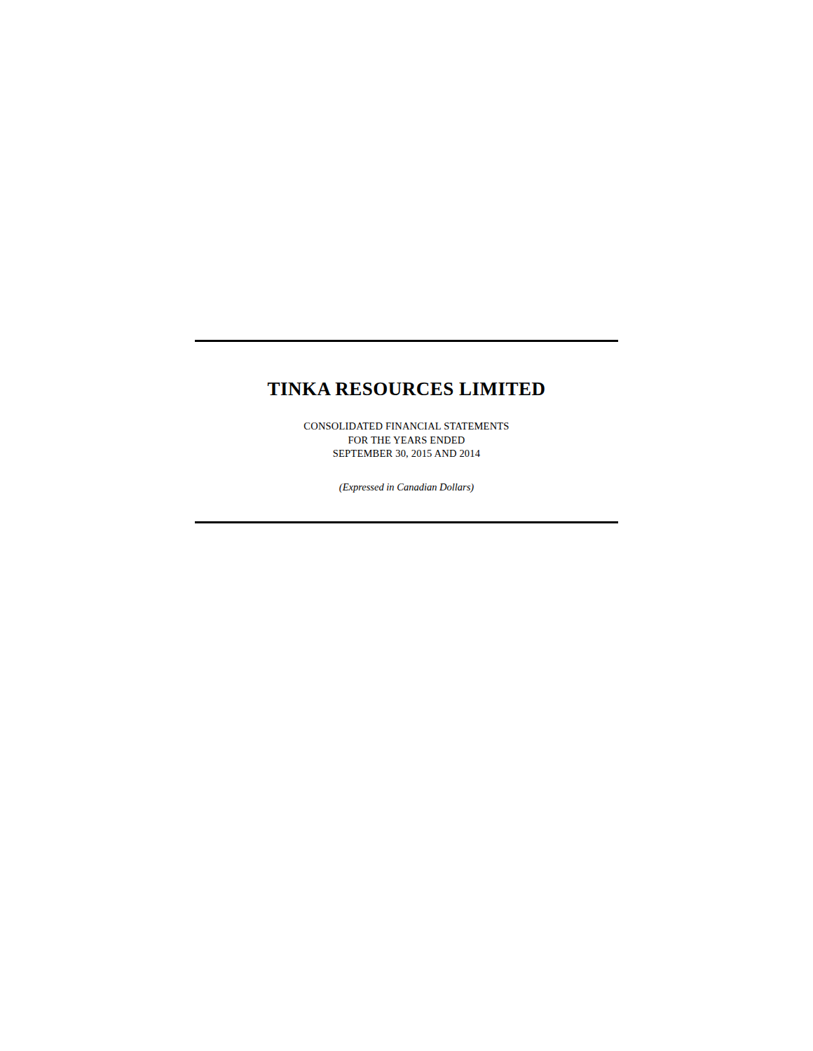TINKA RESOURCES LIMITED
CONSOLIDATED FINANCIAL STATEMENTS
FOR THE YEARS ENDED
SEPTEMBER 30, 2015 AND 2014
(Expressed in Canadian Dollars)